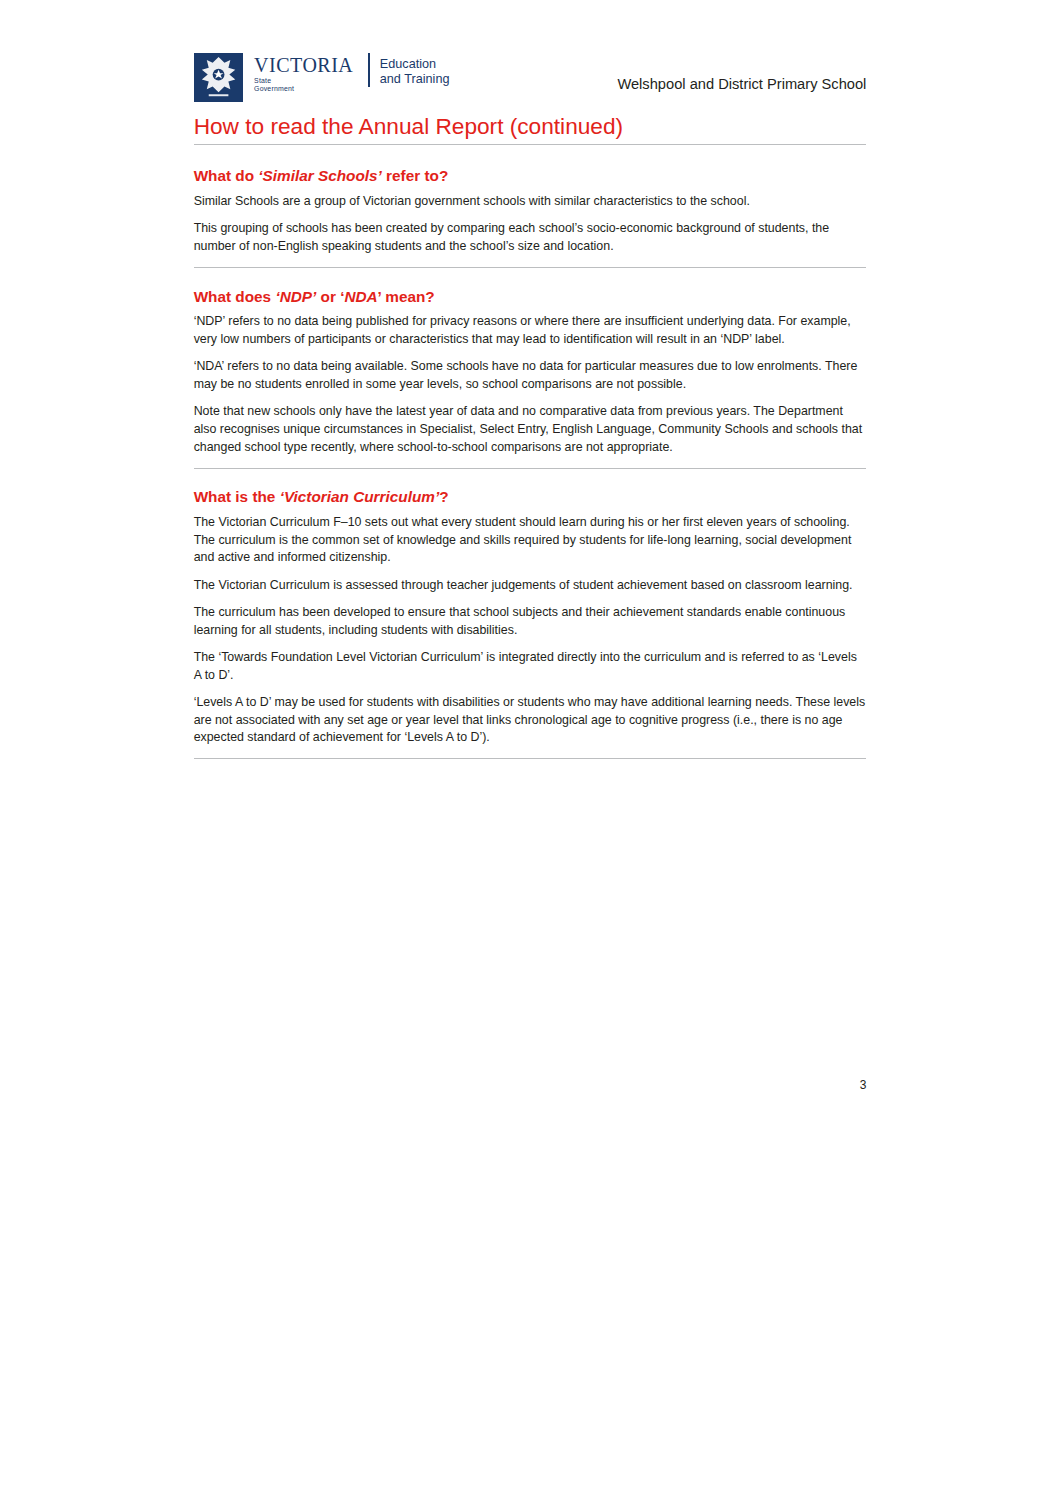VICTORIA
State
Government
Education
and Training
Welshpool and District Primary School
How to read the Annual Report (continued)
What do ‘Similar Schools’ refer to?
Similar Schools are a group of Victorian government schools with similar characteristics to the school.
This grouping of schools has been created by comparing each school’s socio-economic background of students, the number of non-English speaking students and the school’s size and location.
What does ‘NDP’ or ‘NDA’ mean?
‘NDP’ refers to no data being published for privacy reasons or where there are insufficient underlying data. For example, very low numbers of participants or characteristics that may lead to identification will result in an ‘NDP’ label.
‘NDA’ refers to no data being available. Some schools have no data for particular measures due to low enrolments. There may be no students enrolled in some year levels, so school comparisons are not possible.
Note that new schools only have the latest year of data and no comparative data from previous years. The Department also recognises unique circumstances in Specialist, Select Entry, English Language, Community Schools and schools that changed school type recently, where school-to-school comparisons are not appropriate.
What is the ‘Victorian Curriculum’?
The Victorian Curriculum F–10 sets out what every student should learn during his or her first eleven years of schooling. The curriculum is the common set of knowledge and skills required by students for life-long learning, social development and active and informed citizenship.
The Victorian Curriculum is assessed through teacher judgements of student achievement based on classroom learning.
The curriculum has been developed to ensure that school subjects and their achievement standards enable continuous learning for all students, including students with disabilities.
The ‘Towards Foundation Level Victorian Curriculum’ is integrated directly into the curriculum and is referred to as ‘Levels A to D’.
‘Levels A to D’ may be used for students with disabilities or students who may have additional learning needs. These levels are not associated with any set age or year level that links chronological age to cognitive progress (i.e., there is no age expected standard of achievement for ‘Levels A to D’).
3